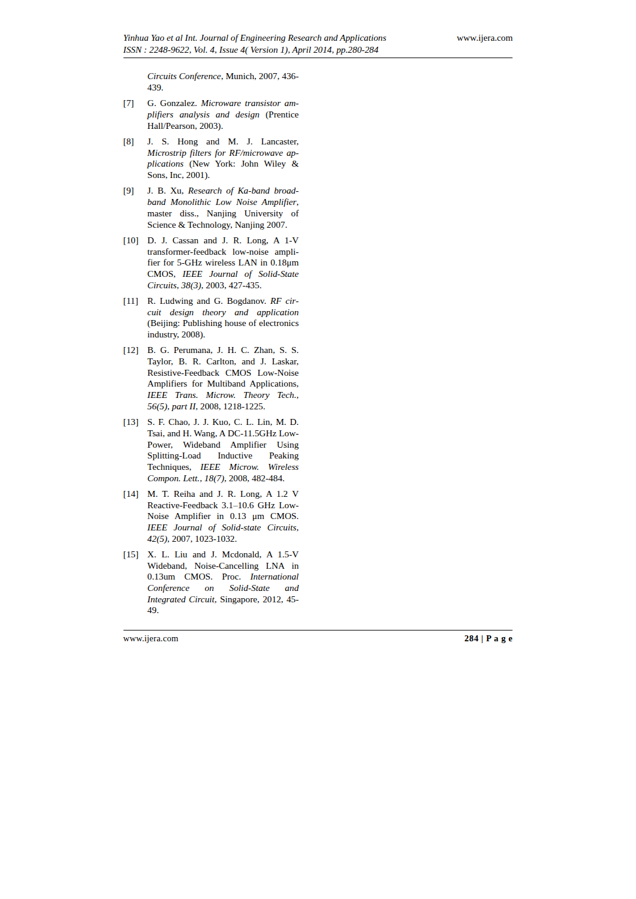Yinhua Yao et al Int. Journal of Engineering Research and Applications
www.ijera.com
ISSN : 2248-9622, Vol. 4, Issue 4( Version 1), April 2014, pp.280-284
Circuits Conference, Munich, 2007, 436-439.
[7] G. Gonzalez. Microware transistor amplifiers analysis and design (Prentice Hall/Pearson, 2003).
[8] J. S. Hong and M. J. Lancaster, Microstrip filters for RF/microwave applications (New York: John Wiley & Sons, Inc, 2001).
[9] J. B. Xu, Research of Ka-band broadband Monolithic Low Noise Amplifier, master diss., Nanjing University of Science & Technology, Nanjing 2007.
[10] D. J. Cassan and J. R. Long, A 1-V transformer-feedback low-noise amplifier for 5-GHz wireless LAN in 0.18μm CMOS, IEEE Journal of Solid-State Circuits, 38(3), 2003, 427-435.
[11] R. Ludwing and G. Bogdanov. RF circuit design theory and application (Beijing: Publishing house of electronics industry, 2008).
[12] B. G. Perumana, J. H. C. Zhan, S. S. Taylor, B. R. Carlton, and J. Laskar, Resistive-Feedback CMOS Low-Noise Amplifiers for Multiband Applications, IEEE Trans. Microw. Theory Tech., 56(5), part II, 2008, 1218-1225.
[13] S. F. Chao, J. J. Kuo, C. L. Lin, M. D. Tsai, and H. Wang, A DC-11.5GHz Low-Power, Wideband Amplifier Using Splitting-Load Inductive Peaking Techniques, IEEE Microw. Wireless Compon. Lett., 18(7), 2008, 482-484.
[14] M. T. Reiha and J. R. Long, A 1.2 V Reactive-Feedback 3.1–10.6 GHz Low-Noise Amplifier in 0.13 μm CMOS. IEEE Journal of Solid-state Circuits, 42(5), 2007, 1023-1032.
[15] X. L. Liu and J. Mcdonald, A 1.5-V Wideband, Noise-Cancelling LNA in 0.13um CMOS. Proc. International Conference on Solid-State and Integrated Circuit, Singapore, 2012, 45-49.
www.ijera.com
284 | P a g e